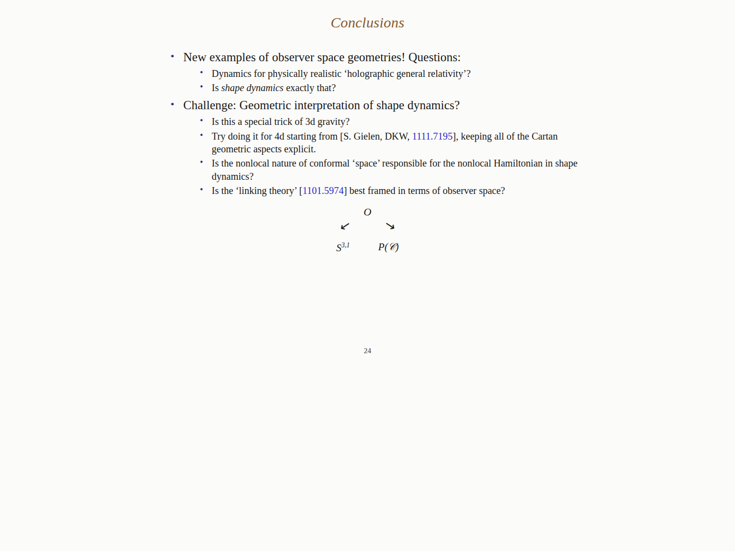Conclusions
New examples of observer space geometries! Questions:
Dynamics for physically realistic ‘holographic general relativity’?
Is shape dynamics exactly that?
Challenge: Geometric interpretation of shape dynamics?
Is this a special trick of 3d gravity?
Try doing it for 4d starting from [S. Gielen, DKW, 1111.7195], keeping all of the Cartan geometric aspects explicit.
Is the nonlocal nature of conformal ‘space’ responsible for the nonlocal Hamiltonian in shape dynamics?
Is the ‘linking theory’ [1101.5974] best framed in terms of observer space?
O
↙ ↘
S3,1 P(𝒞)
24